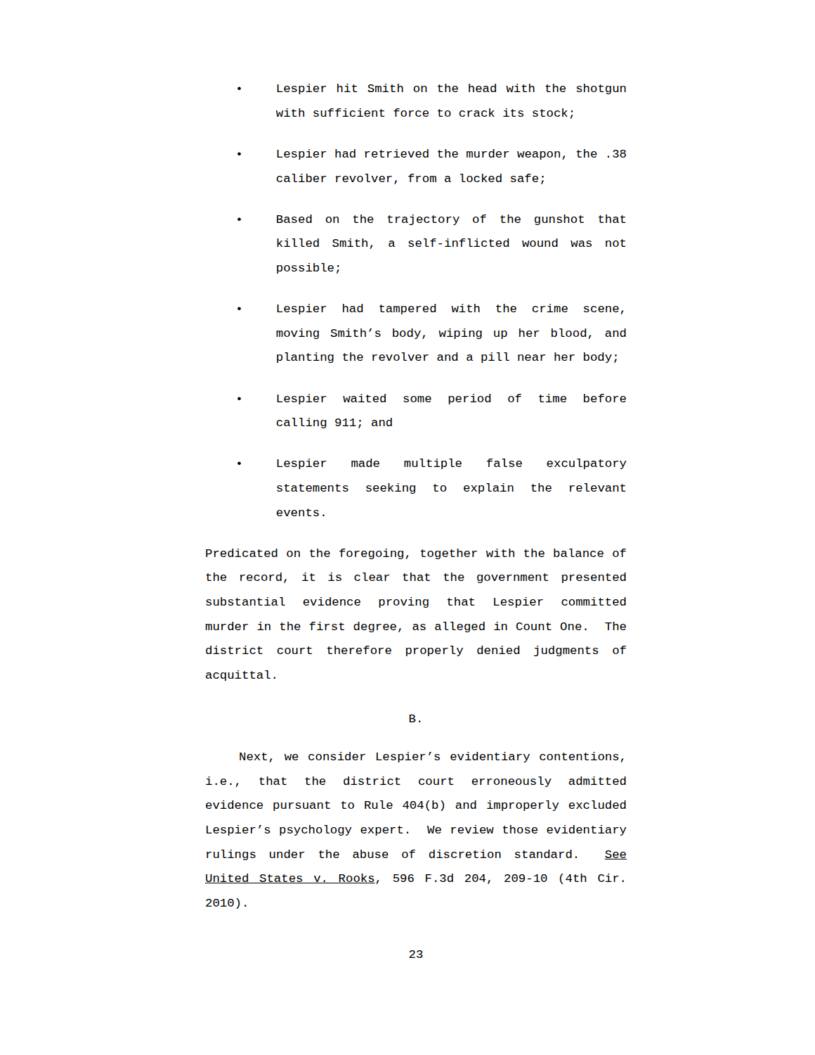Lespier hit Smith on the head with the shotgun with sufficient force to crack its stock;
Lespier had retrieved the murder weapon, the .38 caliber revolver, from a locked safe;
Based on the trajectory of the gunshot that killed Smith, a self-inflicted wound was not possible;
Lespier had tampered with the crime scene, moving Smith’s body, wiping up her blood, and planting the revolver and a pill near her body;
Lespier waited some period of time before calling 911; and
Lespier made multiple false exculpatory statements seeking to explain the relevant events.
Predicated on the foregoing, together with the balance of the record, it is clear that the government presented substantial evidence proving that Lespier committed murder in the first degree, as alleged in Count One. The district court therefore properly denied judgments of acquittal.
B.
Next, we consider Lespier’s evidentiary contentions, i.e., that the district court erroneously admitted evidence pursuant to Rule 404(b) and improperly excluded Lespier’s psychology expert. We review those evidentiary rulings under the abuse of discretion standard. See United States v. Rooks, 596 F.3d 204, 209-10 (4th Cir. 2010).
23